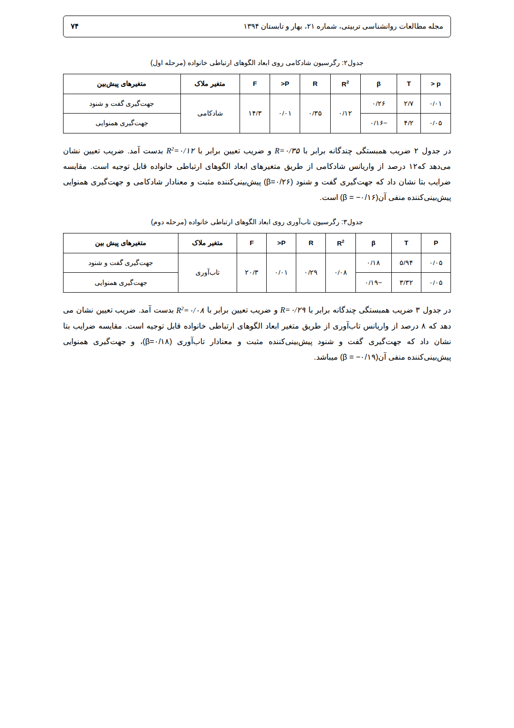مجله مطالعات روانشناسی تربیتی، شماره ۲۱، بهار و تابستان ۱۳۹۴ ۷۴
جدول۲: رگرسیون شادکامی روی ابعاد الگوهای ارتباطی خانواده (مرحله اول)
| p < | T | β | R 2 | R | P< | F | متغیر ملاک | متغیرهای پیش‌بین |
| --- | --- | --- | --- | --- | --- | --- | --- | --- |
| ۰/۰۱ | ۲/۷ | ۰/۲۶ | ۰/۱۲ | ۰/۳۵ | ۰/۰۱ | ۱۴/۳ | شادکامی | جهت‌گیری گفت و شنود |
| ۰/۰۵ | ۴/۲ | −۰/۱۶ | جهت‌گیری همنوایی |
در جدول ۲ ضریب همبستگی چندگانه برابر با R=۰/۳۵ و ضریب تعیین برابر با R2=۰/۱۲ بدست آمد. ضریب تعیین نشان می‌دهد که۱۲ درصد از واریانس شادکامی از طریق متغیرهای ابعاد الگوهای ارتباطی خانواده قابل توجیه است. مقایسه ضرایب بتا نشان داد که جهت‌گیری گفت و شنود (β=۰/۲۶) پیش‌بینی‌کننده مثبت و معنادار شادکامی و جهت‌گیری همنوایی پیش‌بینی‌کننده منفی آن(β = −۰/۱۶) است.
جدول۳: رگرسیون تاب‌آوری روی ابعاد الگوهای ارتباطی خانواده (مرحله دوم)
| P | T | β | R 2 | R | P< | F | متغیر ملاک | متغیرهای پیش بین |
| --- | --- | --- | --- | --- | --- | --- | --- | --- |
| ۰/۰۵ | ۵/۹۴ | ۰/۱۸ | ۰/۰۸ | ۰/۲۹ | ۰/۰۱ | ۲۰/۳ | تاب‌آوری | جهت‌گیری گفت و شنود |
| ۰/۰۵ | ۳/۳۲ | −۰/۱۹ | جهت‌گیری همنوایی |
در جدول ۳ ضریب همبستگی چندگانه برابر با R=۰/۲۹ و ضریب تعیین برابر با R2=۰/۰۸ بدست آمد. ضریب تعیین نشان می دهد که ۸ درصد از واریانس تاب‌آوری از طریق متغیر ابعاد الگوهای ارتباطی خانواده قابل توجیه است. مقایسه ضرایب بتا نشان داد که جهت‌گیری گفت و شنود پیش‌بینی‌کننده مثبت و معنادار تاب‌آوری (β=۰/۱۸)، و جهت‌گیری همنوایی پیش‌بینی‌کننده منفی آن(β = −۰/۱۹) میباشد.